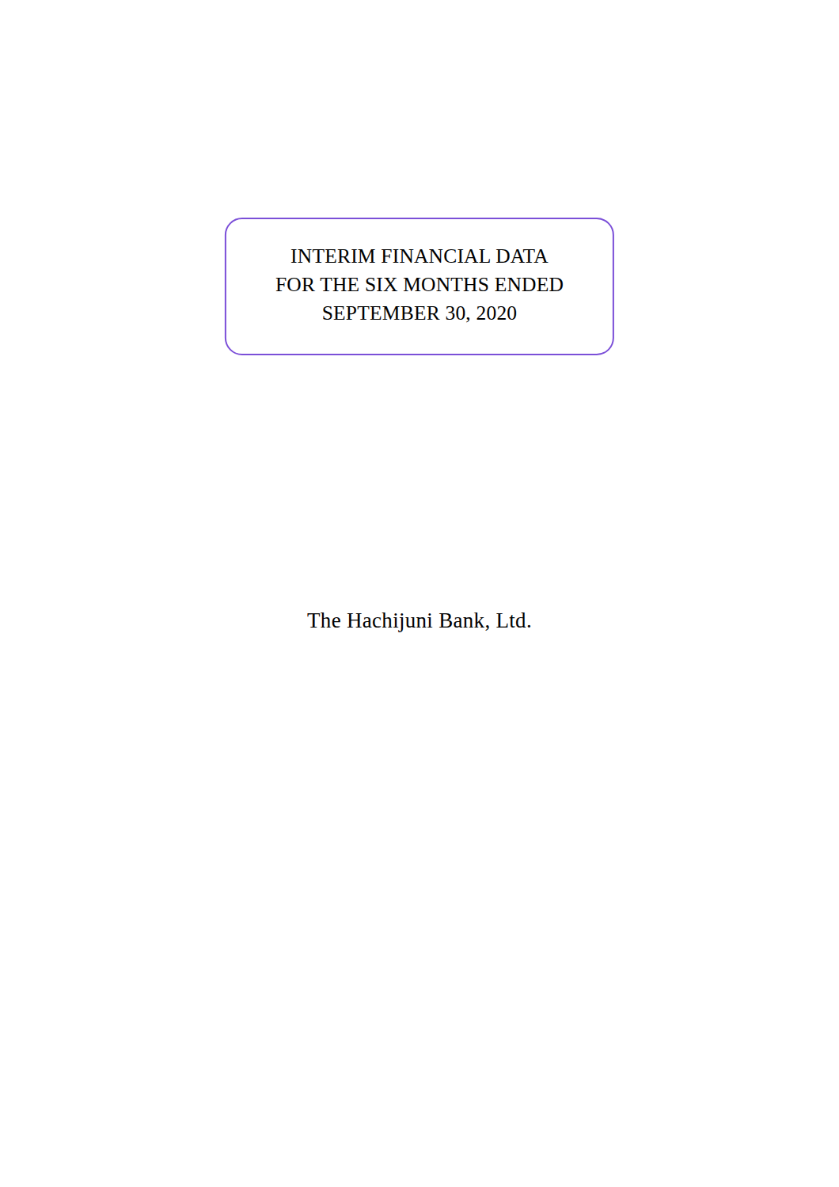INTERIM FINANCIAL DATA FOR THE SIX MONTHS ENDED SEPTEMBER 30, 2020
The Hachijuni Bank, Ltd.